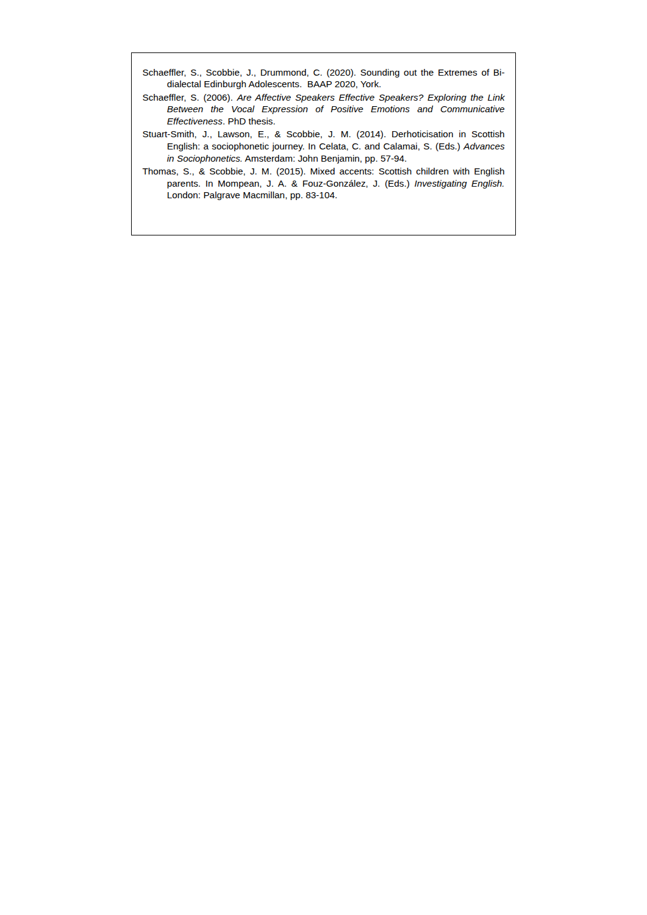Schaeffler, S., Scobbie, J., Drummond, C. (2020). Sounding out the Extremes of Bi-dialectal Edinburgh Adolescents. BAAP 2020, York.
Schaeffler, S. (2006). Are Affective Speakers Effective Speakers? Exploring the Link Between the Vocal Expression of Positive Emotions and Communicative Effectiveness. PhD thesis.
Stuart-Smith, J., Lawson, E., & Scobbie, J. M. (2014). Derhoticisation in Scottish English: a sociophonetic journey. In Celata, C. and Calamai, S. (Eds.) Advances in Sociophonetics. Amsterdam: John Benjamin, pp. 57-94.
Thomas, S., & Scobbie, J. M. (2015). Mixed accents: Scottish children with English parents. In Mompean, J. A. & Fouz-González, J. (Eds.) Investigating English. London: Palgrave Macmillan, pp. 83-104.